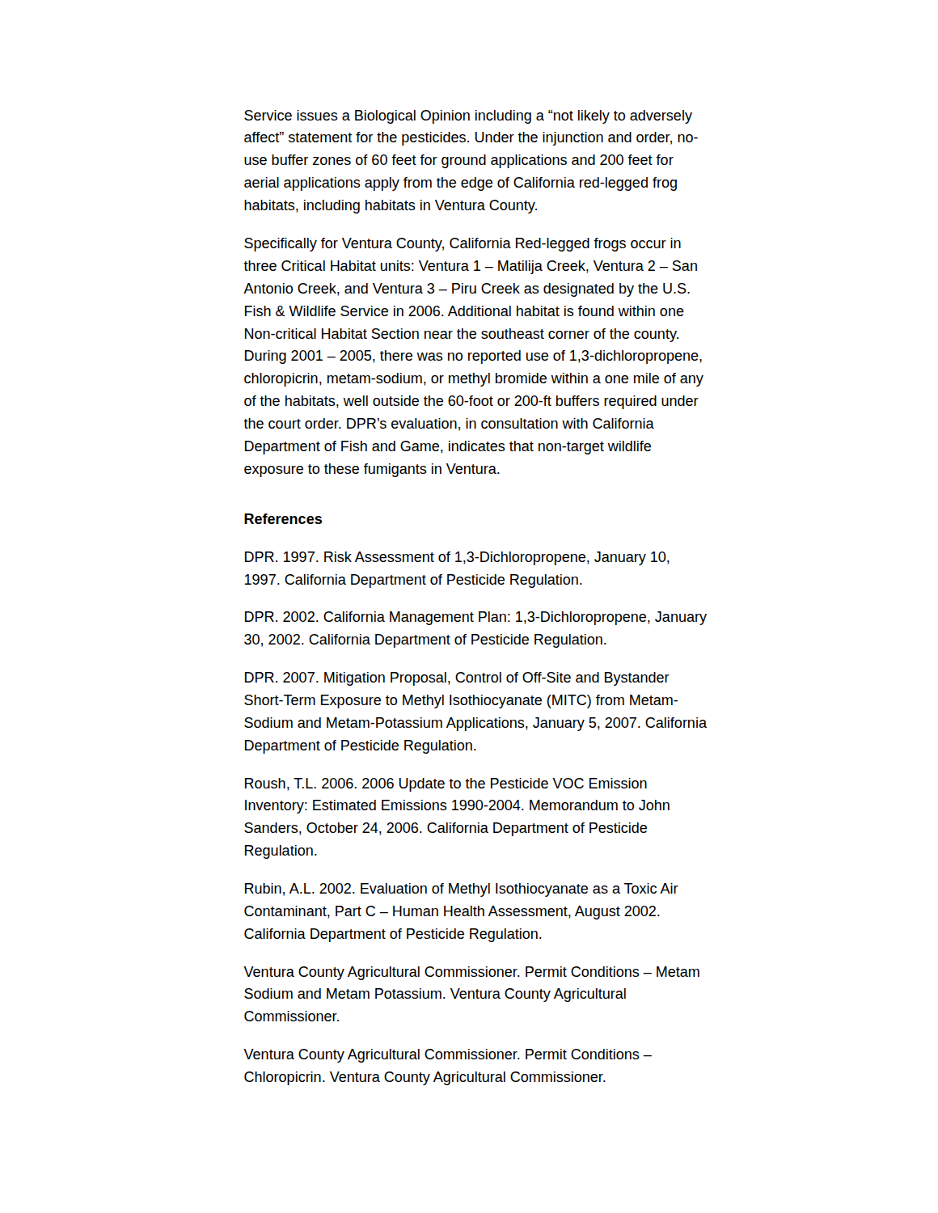Service issues a Biological Opinion including a “not likely to adversely affect” statement for the pesticides. Under the injunction and order, no-use buffer zones of 60 feet for ground applications and 200 feet for aerial applications apply from the edge of California red-legged frog habitats, including habitats in Ventura County.
Specifically for Ventura County, California Red-legged frogs occur in three Critical Habitat units: Ventura 1 – Matilija Creek, Ventura 2 – San Antonio Creek, and Ventura 3 – Piru Creek as designated by the U.S. Fish & Wildlife Service in 2006. Additional habitat is found within one Non-critical Habitat Section near the southeast corner of the county. During 2001 – 2005, there was no reported use of 1,3-dichloropropene, chloropicrin, metam-sodium, or methyl bromide within a one mile of any of the habitats, well outside the 60-foot or 200-ft buffers required under the court order. DPR’s evaluation, in consultation with California Department of Fish and Game, indicates that non-target wildlife exposure to these fumigants in Ventura.
References
DPR. 1997. Risk Assessment of 1,3-Dichloropropene, January 10, 1997. California Department of Pesticide Regulation.
DPR. 2002. California Management Plan: 1,3-Dichloropropene, January 30, 2002. California Department of Pesticide Regulation.
DPR. 2007. Mitigation Proposal, Control of Off-Site and Bystander Short-Term Exposure to Methyl Isothiocyanate (MITC) from Metam-Sodium and Metam-Potassium Applications, January 5, 2007. California Department of Pesticide Regulation.
Roush, T.L. 2006. 2006 Update to the Pesticide VOC Emission Inventory: Estimated Emissions 1990-2004. Memorandum to John Sanders, October 24, 2006. California Department of Pesticide Regulation.
Rubin, A.L. 2002. Evaluation of Methyl Isothiocyanate as a Toxic Air Contaminant, Part C – Human Health Assessment, August 2002. California Department of Pesticide Regulation.
Ventura County Agricultural Commissioner. Permit Conditions – Metam Sodium and Metam Potassium. Ventura County Agricultural Commissioner.
Ventura County Agricultural Commissioner. Permit Conditions – Chloropicrin. Ventura County Agricultural Commissioner.